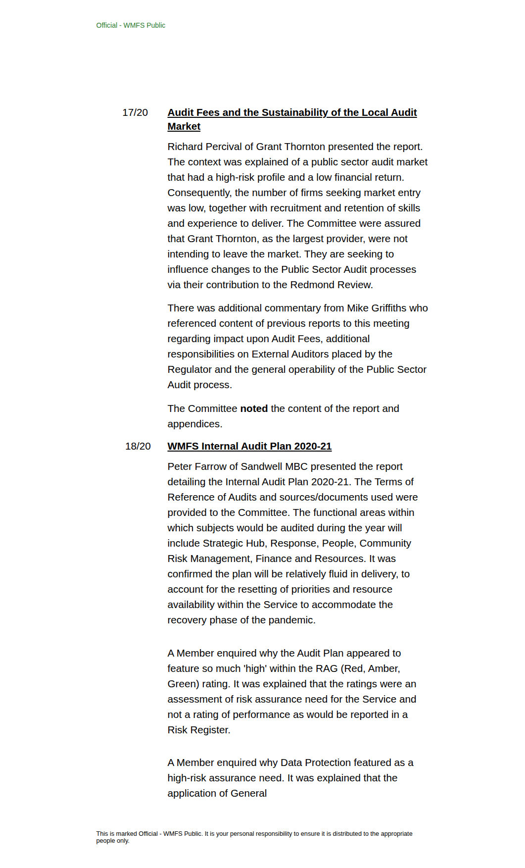Official - WMFS Public
17/20
Audit Fees and the Sustainability of the Local Audit Market
Richard Percival of Grant Thornton presented the report. The context was explained of a public sector audit market that had a high-risk profile and a low financial return. Consequently, the number of firms seeking market entry was low, together with recruitment and retention of skills and experience to deliver. The Committee were assured that Grant Thornton, as the largest provider, were not intending to leave the market. They are seeking to influence changes to the Public Sector Audit processes via their contribution to the Redmond Review.
There was additional commentary from Mike Griffiths who referenced content of previous reports to this meeting regarding impact upon Audit Fees, additional responsibilities on External Auditors placed by the Regulator and the general operability of the Public Sector Audit process.
The Committee noted the content of the report and appendices.
18/20
WMFS Internal Audit Plan 2020-21
Peter Farrow of Sandwell MBC presented the report detailing the Internal Audit Plan 2020-21. The Terms of Reference of Audits and sources/documents used were provided to the Committee. The functional areas within which subjects would be audited during the year will include Strategic Hub, Response, People, Community Risk Management, Finance and Resources. It was confirmed the plan will be relatively fluid in delivery, to account for the resetting of priorities and resource availability within the Service to accommodate the recovery phase of the pandemic.
A Member enquired why the Audit Plan appeared to feature so much 'high' within the RAG (Red, Amber, Green) rating. It was explained that the ratings were an assessment of risk assurance need for the Service and not a rating of performance as would be reported in a Risk Register.
A Member enquired why Data Protection featured as a high-risk assurance need. It was explained that the application of General
This is marked Official - WMFS Public. It is your personal responsibility to ensure it is distributed to the appropriate people only.